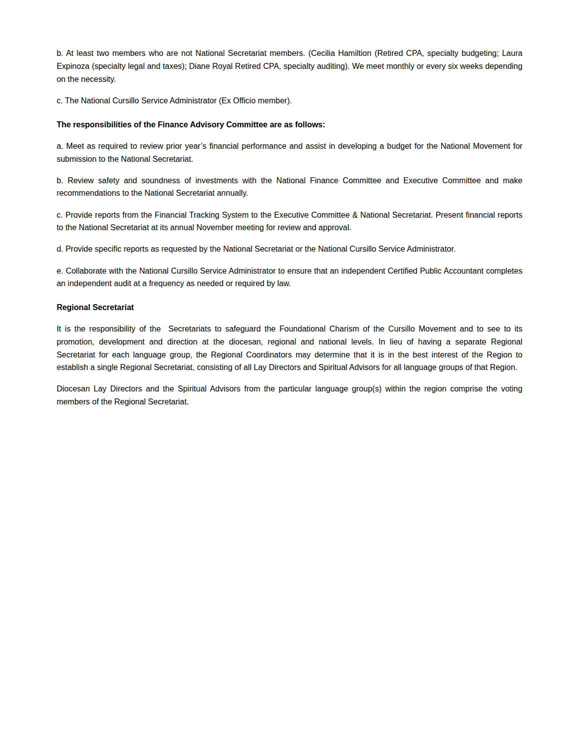b. At least two members who are not National Secretariat members. (Cecilia Hamiltion (Retired CPA, specialty budgeting; Laura Expinoza (specialty legal and taxes); Diane Royal Retired CPA, specialty auditing). We meet monthly or every six weeks depending on the necessity.
c. The National Cursillo Service Administrator (Ex Officio member).
The responsibilities of the Finance Advisory Committee are as follows:
a. Meet as required to review prior year’s financial performance and assist in developing a budget for the National Movement for submission to the National Secretariat.
b. Review safety and soundness of investments with the National Finance Committee and Executive Committee and make recommendations to the National Secretariat annually.
c. Provide reports from the Financial Tracking System to the Executive Committee & National Secretariat. Present financial reports to the National Secretariat at its annual November meeting for review and approval.
d. Provide specific reports as requested by the National Secretariat or the National Cursillo Service Administrator.
e. Collaborate with the National Cursillo Service Administrator to ensure that an independent Certified Public Accountant completes an independent audit at a frequency as needed or required by law.
Regional Secretariat
It is the responsibility of the Secretariats to safeguard the Foundational Charism of the Cursillo Movement and to see to its promotion, development and direction at the diocesan, regional and national levels. In lieu of having a separate Regional Secretariat for each language group, the Regional Coordinators may determine that it is in the best interest of the Region to establish a single Regional Secretariat, consisting of all Lay Directors and Spiritual Advisors for all language groups of that Region.
Diocesan Lay Directors and the Spiritual Advisors from the particular language group(s) within the region comprise the voting members of the Regional Secretariat.